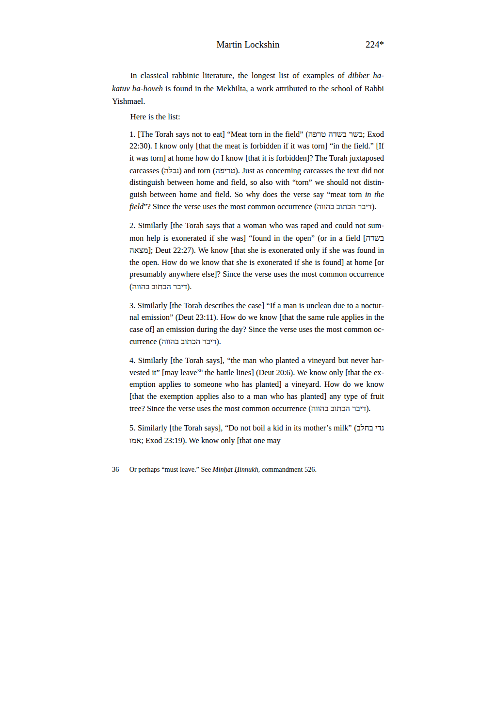Martin Lockshin 224*
In classical rabbinic literature, the longest list of examples of dibber ha-katuv ba-hoveh is found in the Mekhilta, a work attributed to the school of Rabbi Yishmael.
Here is the list:
1. [The Torah says not to eat] “Meat torn in the field” (בשר בשדה טרפה; Exod 22:30). I know only [that the meat is forbidden if it was torn] “in the field.” [If it was torn] at home how do I know [that it is forbidden]? The Torah juxtaposed carcasses (נבלה) and torn (טריפה). Just as concerning carcasses the text did not distinguish between home and field, so also with “torn” we should not distinguish between home and field. So why does the verse say “meat torn in the field”? Since the verse uses the most common occurrence (דיבר הכתוב בהווה).
2. Similarly [the Torah says that a woman who was raped and could not summon help is exonerated if she was] “found in the open” (or in a field [בשדה מצאה]; Deut 22:27). We know [that she is exonerated only if she was found in the open. How do we know that she is exonerated if she is found] at home [or presumably anywhere else]? Since the verse uses the most common occurrence (דיבר הכתוב בהווה).
3. Similarly [the Torah describes the case] “If a man is unclean due to a nocturnal emission” (Deut 23:11). How do we know [that the same rule applies in the case of] an emission during the day? Since the verse uses the most common occurrence (דיבר הכתוב בהווה).
4. Similarly [the Torah says], “the man who planted a vineyard but never harvested it” [may leave36 the battle lines] (Deut 20:6). We know only [that the exemption applies to someone who has planted] a vineyard. How do we know [that the exemption applies also to a man who has planted] any type of fruit tree? Since the verse uses the most common occurrence (דיבר הכתוב בהווה).
5. Similarly [the Torah says], “Do not boil a kid in its mother’s milk” (גדי בחלב אמו; Exod 23:19). We know only [that one may
36 Or perhaps “must leave.” See Minḥat Ḥinnukh, commandment 526.